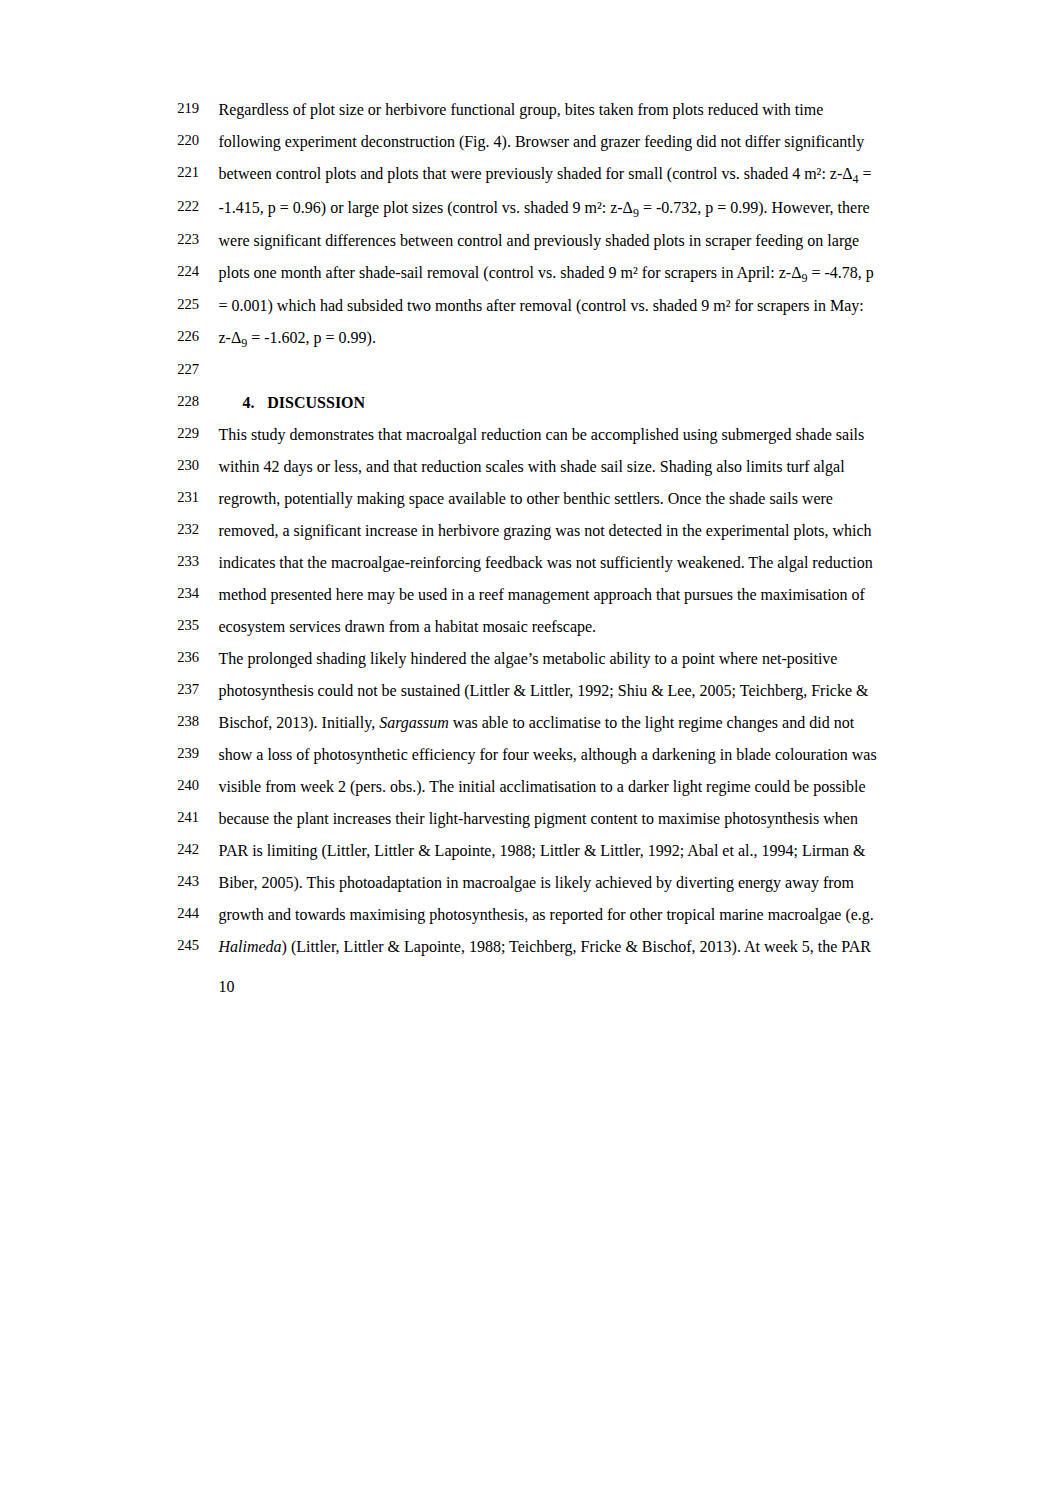Regardless of plot size or herbivore functional group, bites taken from plots reduced with time
following experiment deconstruction (Fig. 4). Browser and grazer feeding did not differ significantly
between control plots and plots that were previously shaded for small (control vs. shaded 4 m²: z-Δ4 =
-1.415, p = 0.96) or large plot sizes (control vs. shaded 9 m²: z-Δ9 = -0.732, p = 0.99). However, there
were significant differences between control and previously shaded plots in scraper feeding on large
plots one month after shade-sail removal (control vs. shaded 9 m² for scrapers in April: z-Δ9 = -4.78, p
= 0.001) which had subsided two months after removal (control vs. shaded 9 m² for scrapers in May:
z-Δ9 = -1.602, p = 0.99).
4.
DISCUSSION
This study demonstrates that macroalgal reduction can be accomplished using submerged shade sails
within 42 days or less, and that reduction scales with shade sail size. Shading also limits turf algal
regrowth, potentially making space available to other benthic settlers. Once the shade sails were
removed, a significant increase in herbivore grazing was not detected in the experimental plots, which
indicates that the macroalgae-reinforcing feedback was not sufficiently weakened. The algal reduction
method presented here may be used in a reef management approach that pursues the maximisation of
ecosystem services drawn from a habitat mosaic reefscape.
The prolonged shading likely hindered the algae’s metabolic ability to a point where net-positive
photosynthesis could not be sustained (Littler & Littler, 1992; Shiu & Lee, 2005; Teichberg, Fricke &
Bischof, 2013). Initially, Sargassum was able to acclimatise to the light regime changes and did not
show a loss of photosynthetic efficiency for four weeks, although a darkening in blade colouration was
visible from week 2 (pers. obs.). The initial acclimatisation to a darker light regime could be possible
because the plant increases their light-harvesting pigment content to maximise photosynthesis when
PAR is limiting (Littler, Littler & Lapointe, 1988; Littler & Littler, 1992; Abal et al., 1994; Lirman &
Biber, 2005). This photoadaptation in macroalgae is likely achieved by diverting energy away from
growth and towards maximising photosynthesis, as reported for other tropical marine macroalgae (e.g.
Halimeda) (Littler, Littler & Lapointe, 1988; Teichberg, Fricke & Bischof, 2013). At week 5, the PAR
10